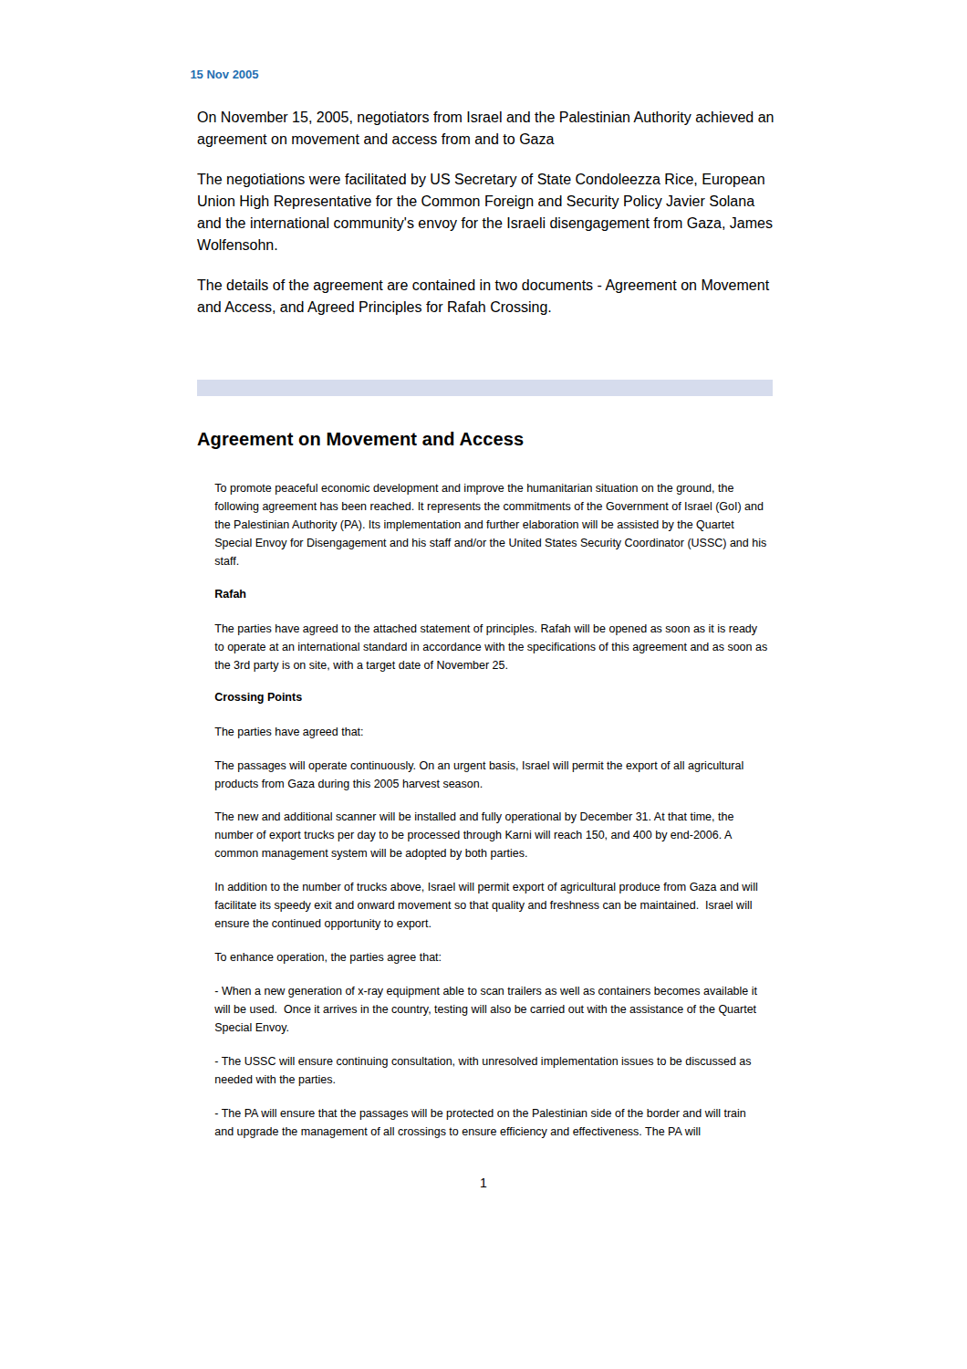15 Nov 2005
On November 15, 2005, negotiators from Israel and the Palestinian Authority achieved an agreement on movement and access from and to Gaza
The negotiations were facilitated by US Secretary of State Condoleezza Rice, European Union High Representative for the Common Foreign and Security Policy Javier Solana and the international community's envoy for the Israeli disengagement from Gaza, James Wolfensohn.
The details of the agreement are contained in two documents - Agreement on Movement and Access, and Agreed Principles for Rafah Crossing.
Agreement on Movement and Access
To promote peaceful economic development and improve the humanitarian situation on the ground, the following agreement has been reached. It represents the commitments of the Government of Israel (GoI) and the Palestinian Authority (PA). Its implementation and further elaboration will be assisted by the Quartet Special Envoy for Disengagement and his staff and/or the United States Security Coordinator (USSC) and his staff.
Rafah
The parties have agreed to the attached statement of principles. Rafah will be opened as soon as it is ready to operate at an international standard in accordance with the specifications of this agreement and as soon as the 3rd party is on site, with a target date of November 25.
Crossing Points
The parties have agreed that:
The passages will operate continuously. On an urgent basis, Israel will permit the export of all agricultural products from Gaza during this 2005 harvest season.
The new and additional scanner will be installed and fully operational by December 31. At that time, the number of export trucks per day to be processed through Karni will reach 150, and 400 by end-2006. A common management system will be adopted by both parties.
In addition to the number of trucks above, Israel will permit export of agricultural produce from Gaza and will facilitate its speedy exit and onward movement so that quality and freshness can be maintained. Israel will ensure the continued opportunity to export.
To enhance operation, the parties agree that:
- When a new generation of x-ray equipment able to scan trailers as well as containers becomes available it will be used. Once it arrives in the country, testing will also be carried out with the assistance of the Quartet Special Envoy.
- The USSC will ensure continuing consultation, with unresolved implementation issues to be discussed as needed with the parties.
- The PA will ensure that the passages will be protected on the Palestinian side of the border and will train and upgrade the management of all crossings to ensure efficiency and effectiveness. The PA will
1